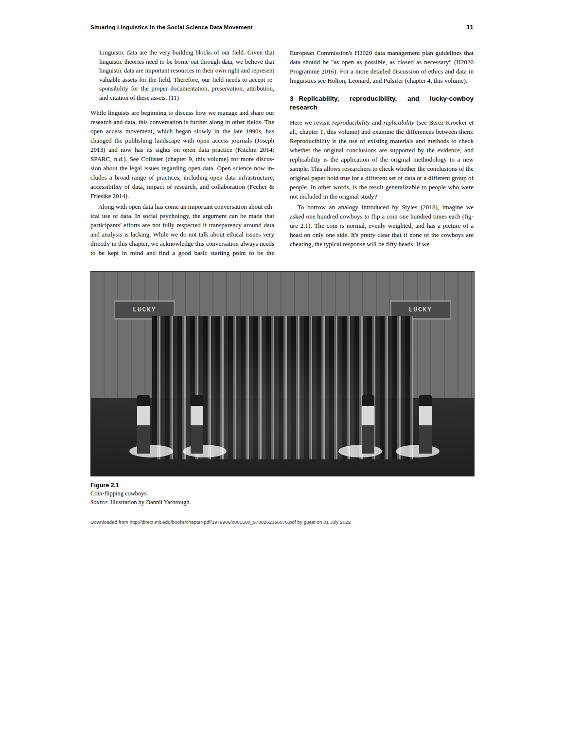Situating Linguistics in the Social Science Data Movement 11
Linguistic data are the very building blocks of our field. Given that linguistic theories need to be borne out through data, we believe that linguistic data are important resources in their own right and represent valuable assets for the field. Therefore, our field needs to accept responsibility for the proper documentation, preservation, attribution, and citation of these assets. (11)
While linguists are beginning to discuss how we manage and share our research and data, this conversation is further along in other fields. The open access movement, which began slowly in the late 1990s, has changed the publishing landscape with open access journals (Joseph 2013) and now has its sights on open data practice (Kitchin 2014; SPARC, n.d.). See Collister (chapter 9, this volume) for more discussion about the legal issues regarding open data. Open science now includes a broad range of practices, including open data infrastructure, accessibility of data, impact of research, and collaboration (Fecher & Friesike 2014).
Along with open data has come an important conversation about ethical use of data. In social psychology, the argument can be made that participants' efforts are not fully respected if transparency around data and analysis is lacking. While we do not talk about ethical issues very directly in this chapter, we acknowledge this conversation always needs to be kept in mind and find a good basic starting point to be the European Commission's H2020 data management plan guidelines that data should be "as open as possible, as closed as necessary" (H2020 Programme 2016). For a more detailed discussion of ethics and data in linguistics see Holton, Leonard, and Pulsifer (chapter 4, this volume).
3 Replicability, reproducibility, and lucky-cowboy research
Here we revisit reproducibility and replicability (see Berez-Kroeker et al., chapter 1, this volume) and examine the differences between them: Reproducibility is the use of existing materials and methods to check whether the original conclusions are supported by the evidence, and replicability is the application of the original methodology to a new sample. This allows researchers to check whether the conclusions of the original paper hold true for a different set of data or a different group of people. In other words, is the result generalizable to people who were not included in the original study?
To borrow an analogy introduced by Styles (2018), imagine we asked one hundred cowboys to flip a coin one hundred times each (figure 2.1). The coin is normal, evenly weighted, and has a picture of a head on only one side. It's pretty clear that if none of the cowboys are cheating, the typical response will be fifty heads. If we
LUCKY
LUCKY
Figure 2.1 Coin-flipping cowboys.
Source: Illustration by Dannii Yarbrough.
Downloaded from http://direct.mit.edu/books/chapter-pdf/1979986/c001500_9780262366076.pdf by guest on 01 July 2022